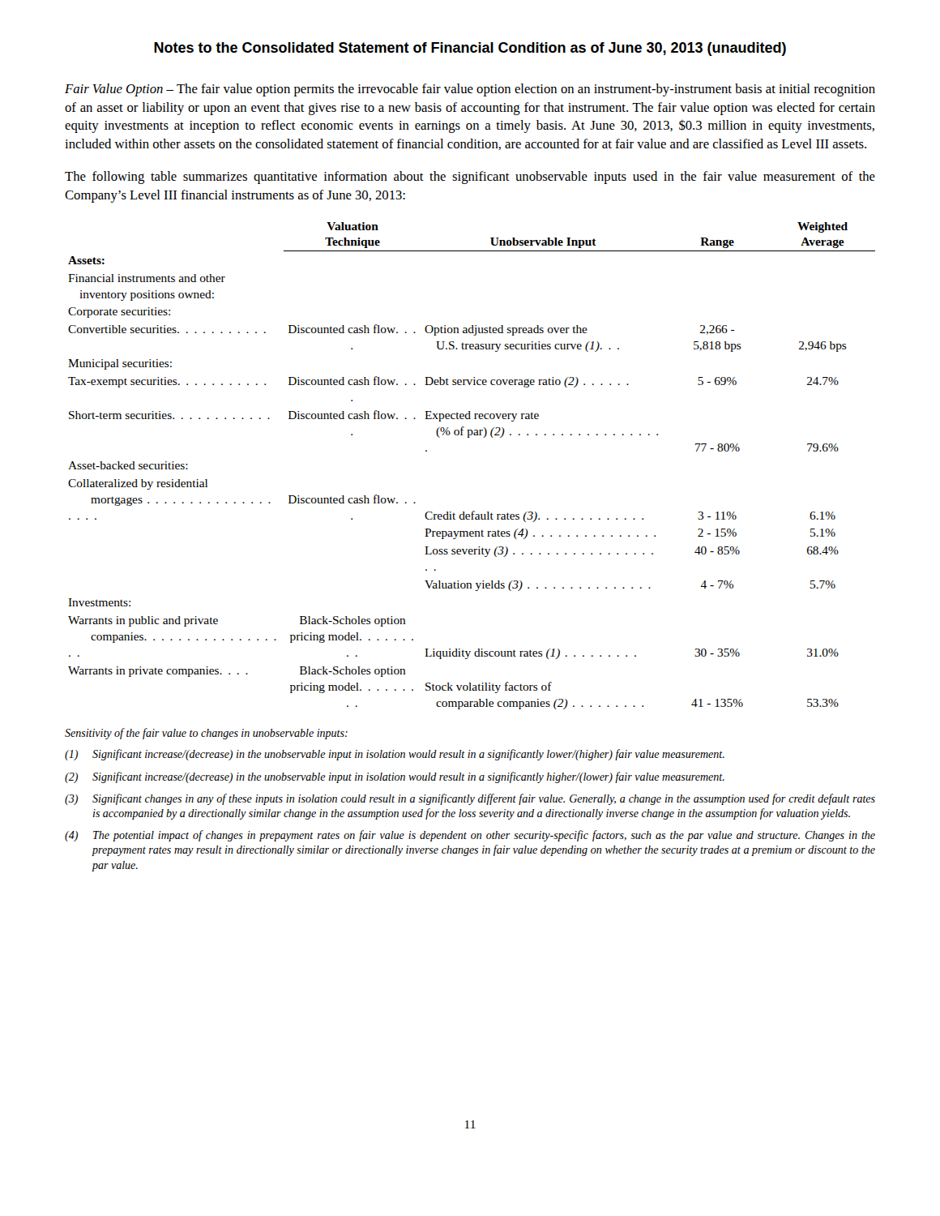Notes to the Consolidated Statement of Financial Condition as of June 30, 2013 (unaudited)
Fair Value Option – The fair value option permits the irrevocable fair value option election on an instrument-by-instrument basis at initial recognition of an asset or liability or upon an event that gives rise to a new basis of accounting for that instrument. The fair value option was elected for certain equity investments at inception to reflect economic events in earnings on a timely basis. At June 30, 2013, $0.3 million in equity investments, included within other assets on the consolidated statement of financial condition, are accounted for at fair value and are classified as Level III assets.
The following table summarizes quantitative information about the significant unobservable inputs used in the fair value measurement of the Company’s Level III financial instruments as of June 30, 2013:
| | Valuation Technique | Unobservable Input | Range | Weighted Average |
| --- | --- | --- | --- | --- |
| Assets: | | | | |
| Financial instruments and other inventory positions owned: | | | | |
| Corporate securities: | | | | |
| Convertible securities . . . . . . . . . . . | Discounted cash flow . . . . | Option adjusted spreads over the U.S. treasury securities curve (1) . . . | 2,266 - 5,818 bps | 2,946 bps |
| Municipal securities: | | | | |
| Tax-exempt securities . . . . . . . . . . . | Discounted cash flow . . . . | Debt service coverage ratio (2) . . . . . . | 5 - 69% | 24.7% |
| Short-term securities . . . . . . . . . . . . | Discounted cash flow . . . . | Expected recovery rate (% of par) (2) . . . . . . . . . . . . . . . . . . . | 77 - 80% | 79.6% |
| Asset-backed securities: | | | | |
| Collateralized by residential mortgages . . . . . . . . . . . . . . . . . . . | Discounted cash flow . . . . | Credit default rates (3) . . . . . . . . . . . . . | 3 - 11% | 6.1% |
| | | Prepayment rates (4) . . . . . . . . . . . . . . . | 2 - 15% | 5.1% |
| | | Loss severity (3) . . . . . . . . . . . . . . . . . . . | 40 - 85% | 68.4% |
| | | Valuation yields (3) . . . . . . . . . . . . . . . | 4 - 7% | 5.7% |
| Investments: | | | | |
| Warrants in public and private companies . . . . . . . . . . . . . . . . . . | Black-Scholes option pricing model . . . . . . . . . | Liquidity discount rates (1) . . . . . . . . . | 30 - 35% | 31.0% |
| Warrants in private companies . . . . | Black-Scholes option pricing model . . . . . . . . . | Stock volatility factors of comparable companies (2) . . . . . . . . . | 41 - 135% | 53.3% |
Sensitivity of the fair value to changes in unobservable inputs:
Significant increase/(decrease) in the unobservable input in isolation would result in a significantly lower/(higher) fair value measurement.
Significant increase/(decrease) in the unobservable input in isolation would result in a significantly higher/(lower) fair value measurement.
Significant changes in any of these inputs in isolation could result in a significantly different fair value. Generally, a change in the assumption used for credit default rates is accompanied by a directionally similar change in the assumption used for the loss severity and a directionally inverse change in the assumption for valuation yields.
The potential impact of changes in prepayment rates on fair value is dependent on other security-specific factors, such as the par value and structure. Changes in the prepayment rates may result in directionally similar or directionally inverse changes in fair value depending on whether the security trades at a premium or discount to the par value.
11